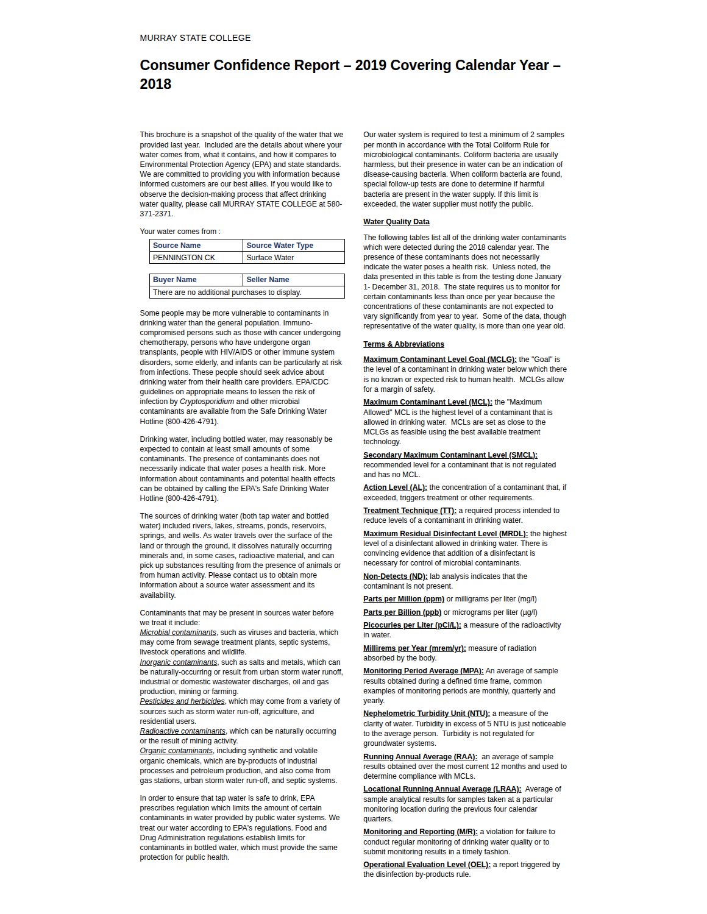MURRAY STATE COLLEGE
Consumer Confidence Report – 2019 Covering Calendar Year – 2018
This brochure is a snapshot of the quality of the water that we provided last year. Included are the details about where your water comes from, what it contains, and how it compares to Environmental Protection Agency (EPA) and state standards. We are committed to providing you with information because informed customers are our best allies. If you would like to observe the decision-making process that affect drinking water quality, please call MURRAY STATE COLLEGE at 580-371-2371.
Your water comes from :
| Source Name | Source Water Type |
| --- | --- |
| PENNINGTON CK | Surface Water |
| Buyer Name | Seller Name |
| --- | --- |
| There are no additional purchases to display. |
Some people may be more vulnerable to contaminants in drinking water than the general population. Immuno-compromised persons such as those with cancer undergoing chemotherapy, persons who have undergone organ transplants, people with HIV/AIDS or other immune system disorders, some elderly, and infants can be particularly at risk from infections. These people should seek advice about drinking water from their health care providers. EPA/CDC guidelines on appropriate means to lessen the risk of infection by Cryptosporidium and other microbial contaminants are available from the Safe Drinking Water Hotline (800-426-4791).
Drinking water, including bottled water, may reasonably be expected to contain at least small amounts of some contaminants. The presence of contaminants does not necessarily indicate that water poses a health risk. More information about contaminants and potential health effects can be obtained by calling the EPA's Safe Drinking Water Hotline (800-426-4791).
The sources of drinking water (both tap water and bottled water) included rivers, lakes, streams, ponds, reservoirs, springs, and wells. As water travels over the surface of the land or through the ground, it dissolves naturally occurring minerals and, in some cases, radioactive material, and can pick up substances resulting from the presence of animals or from human activity. Please contact us to obtain more information about a source water assessment and its availability.
Contaminants that may be present in sources water before we treat it include:
Microbial contaminants, such as viruses and bacteria, which may come from sewage treatment plants, septic systems, livestock operations and wildlife.
Inorganic contaminants, such as salts and metals, which can be naturally-occurring or result from urban storm water runoff, industrial or domestic wastewater discharges, oil and gas production, mining or farming.
Pesticides and herbicides, which may come from a variety of sources such as storm water run-off, agriculture, and residential users.
Radioactive contaminants, which can be naturally occurring or the result of mining activity.
Organic contaminants, including synthetic and volatile organic chemicals, which are by-products of industrial processes and petroleum production, and also come from gas stations, urban storm water run-off, and septic systems.
In order to ensure that tap water is safe to drink, EPA prescribes regulation which limits the amount of certain contaminants in water provided by public water systems. We treat our water according to EPA's regulations. Food and Drug Administration regulations establish limits for contaminants in bottled water, which must provide the same protection for public health.
Our water system is required to test a minimum of 2 samples per month in accordance with the Total Coliform Rule for microbiological contaminants. Coliform bacteria are usually harmless, but their presence in water can be an indication of disease-causing bacteria. When coliform bacteria are found, special follow-up tests are done to determine if harmful bacteria are present in the water supply. If this limit is exceeded, the water supplier must notify the public.
Water Quality Data
The following tables list all of the drinking water contaminants which were detected during the 2018 calendar year. The presence of these contaminants does not necessarily indicate the water poses a health risk. Unless noted, the data presented in this table is from the testing done January 1- December 31, 2018. The state requires us to monitor for certain contaminants less than once per year because the concentrations of these contaminants are not expected to vary significantly from year to year. Some of the data, though representative of the water quality, is more than one year old.
Terms & Abbreviations
Maximum Contaminant Level Goal (MCLG): the "Goal" is the level of a contaminant in drinking water below which there is no known or expected risk to human health. MCLGs allow for a margin of safety.
Maximum Contaminant Level (MCL): the "Maximum Allowed" MCL is the highest level of a contaminant that is allowed in drinking water. MCLs are set as close to the MCLGs as feasible using the best available treatment technology.
Secondary Maximum Contaminant Level (SMCL): recommended level for a contaminant that is not regulated and has no MCL.
Action Level (AL): the concentration of a contaminant that, if exceeded, triggers treatment or other requirements.
Treatment Technique (TT): a required process intended to reduce levels of a contaminant in drinking water.
Maximum Residual Disinfectant Level (MRDL): the highest level of a disinfectant allowed in drinking water. There is convincing evidence that addition of a disinfectant is necessary for control of microbial contaminants.
Non-Detects (ND): lab analysis indicates that the contaminant is not present.
Parts per Million (ppm) or milligrams per liter (mg/l)
Parts per Billion (ppb) or micrograms per liter (µg/l)
Picocuries per Liter (pCi/L): a measure of the radioactivity in water.
Millirems per Year (mrem/yr): measure of radiation absorbed by the body.
Monitoring Period Average (MPA): An average of sample results obtained during a defined time frame, common examples of monitoring periods are monthly, quarterly and yearly.
Nephelometric Turbidity Unit (NTU): a measure of the clarity of water. Turbidity in excess of 5 NTU is just noticeable to the average person. Turbidity is not regulated for groundwater systems.
Running Annual Average (RAA): an average of sample results obtained over the most current 12 months and used to determine compliance with MCLs.
Locational Running Annual Average (LRAA): Average of sample analytical results for samples taken at a particular monitoring location during the previous four calendar quarters.
Monitoring and Reporting (M/R): a violation for failure to conduct regular monitoring of drinking water quality or to submit monitoring results in a timely fashion.
Operational Evaluation Level (OEL): a report triggered by the disinfection by-products rule.